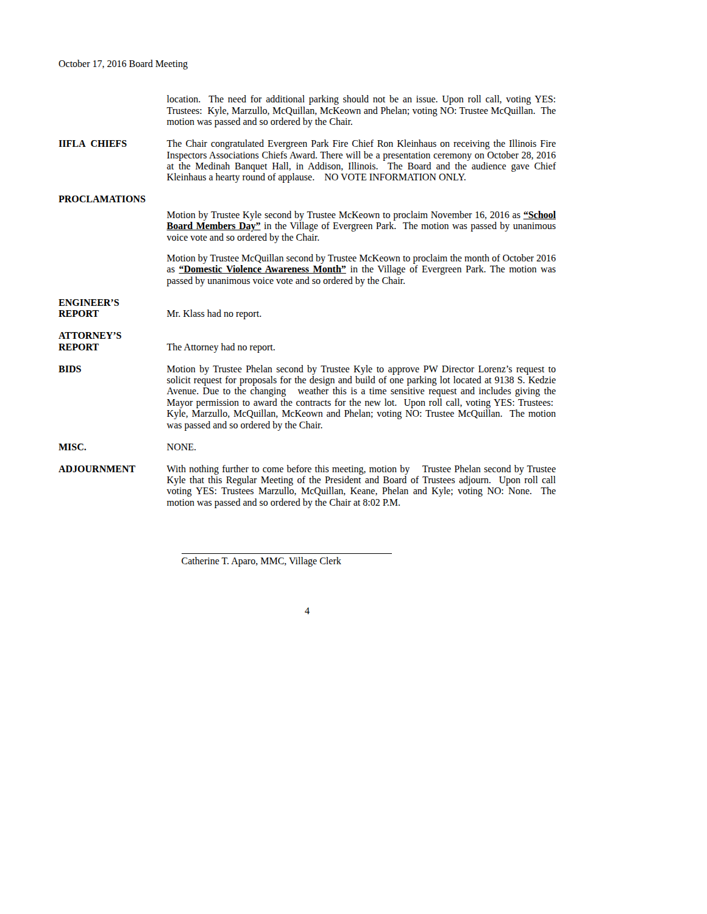October 17, 2016 Board Meeting
| | location. The need for additional parking should not be an issue. Upon roll call, voting YES: Trustees: Kyle, Marzullo, McQuillan, McKeown and Phelan; voting NO: Trustee McQuillan. The motion was passed and so ordered by the Chair. |
| IIFLA CHIEFS | The Chair congratulated Evergreen Park Fire Chief Ron Kleinhaus on receiving the Illinois Fire Inspectors Associations Chiefs Award. There will be a presentation ceremony on October 28, 2016 at the Medinah Banquet Hall, in Addison, Illinois. The Board and the audience gave Chief Kleinhaus a hearty round of applause. NO VOTE INFORMATION ONLY. |
| PROCLAMATIONS | Motion by Trustee Kyle second by Trustee McKeown to proclaim November 16, 2016 as “School Board Members Day” in the Village of Evergreen Park. The motion was passed by unanimous voice vote and so ordered by the Chair. Motion by Trustee McQuillan second by Trustee McKeown to proclaim the month of October 2016 as “Domestic Violence Awareness Month” in the Village of Evergreen Park. The motion was passed by unanimous voice vote and so ordered by the Chair. |
| ENGINEER’S REPORT | Mr. Klass had no report. |
| ATTORNEY’S REPORT | The Attorney had no report. |
| BIDS | Motion by Trustee Phelan second by Trustee Kyle to approve PW Director Lorenz’s request to solicit request for proposals for the design and build of one parking lot located at 9138 S. Kedzie Avenue. Due to the changing weather this is a time sensitive request and includes giving the Mayor permission to award the contracts for the new lot. Upon roll call, voting YES: Trustees: Kyle, Marzullo, McQuillan, McKeown and Phelan; voting NO: Trustee McQuillan. The motion was passed and so ordered by the Chair. |
| MISC. | NONE. |
| ADJOURNMENT | With nothing further to come before this meeting, motion by Trustee Phelan second by Trustee Kyle that this Regular Meeting of the President and Board of Trustees adjourn. Upon roll call voting YES: Trustees Marzullo, McQuillan, Keane, Phelan and Kyle; voting NO: None. The motion was passed and so ordered by the Chair at 8:02 P.M. |
Catherine T. Aparo, MMC, Village Clerk
4